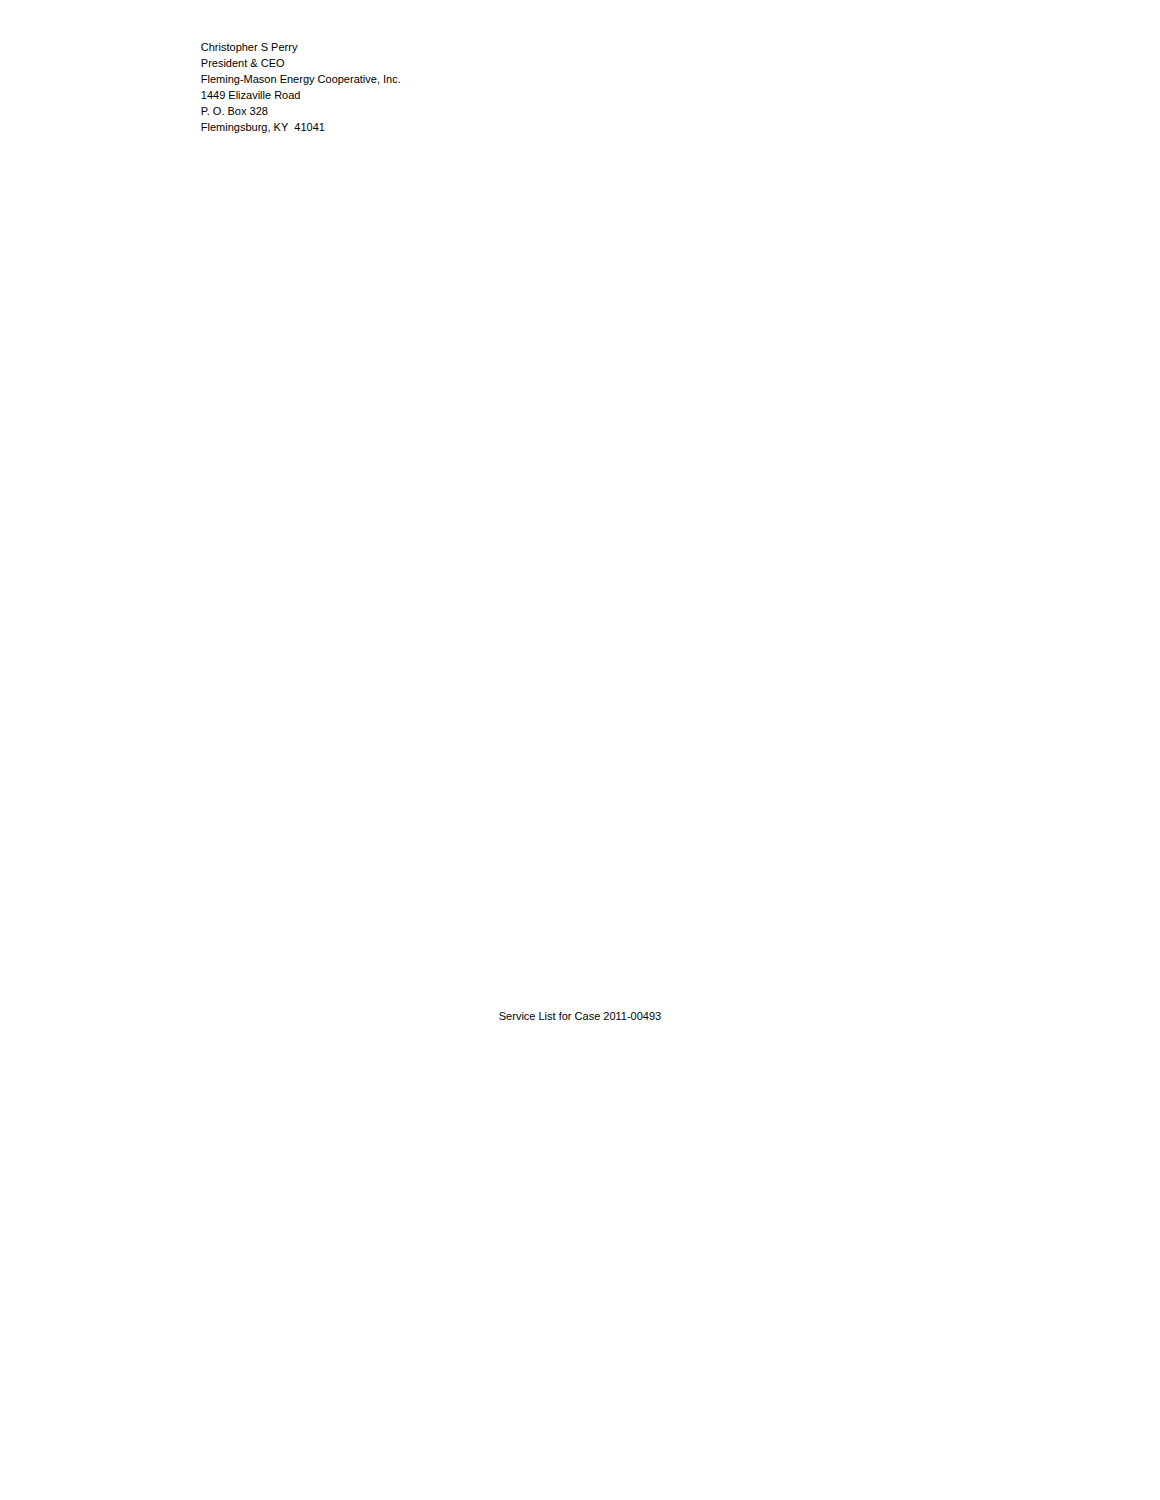Christopher S Perry President & CEO Fleming-Mason Energy Cooperative, Inc. 1449 Elizaville Road P. O. Box 328 Flemingsburg, KY 41041
Service List for Case 2011-00493